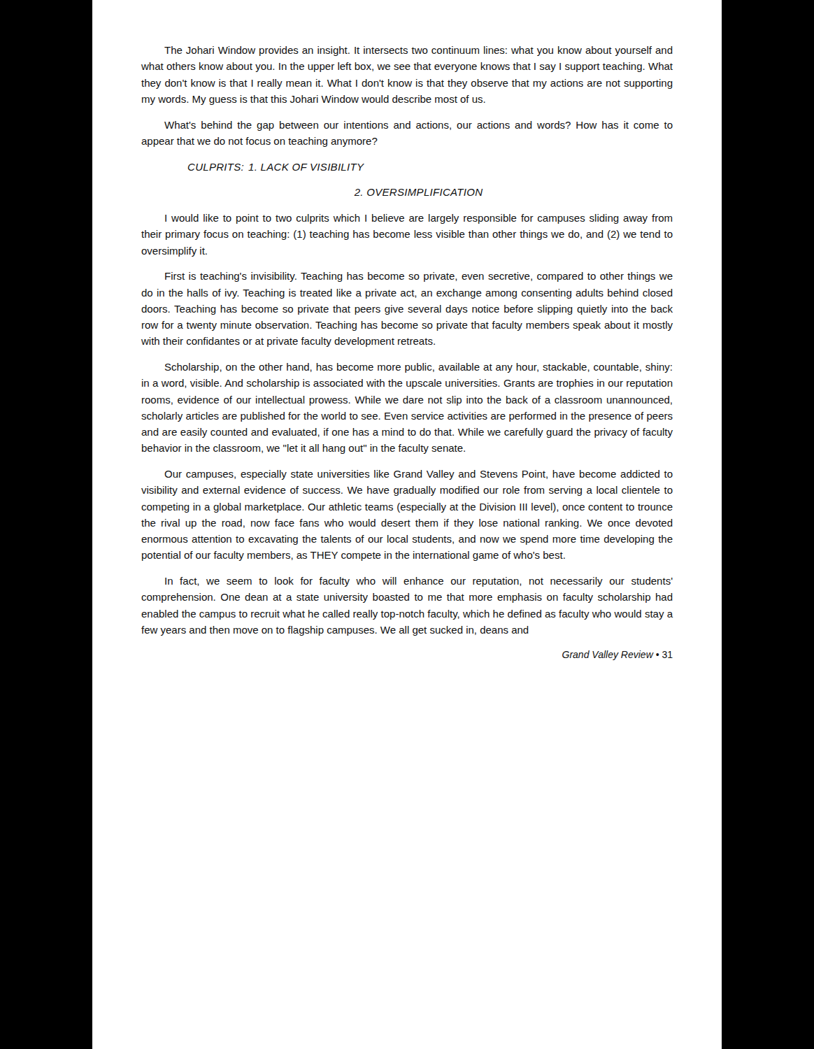The Johari Window provides an insight. It intersects two continuum lines: what you know about yourself and what others know about you. In the upper left box, we see that everyone knows that I say I support teaching. What they don't know is that I really mean it. What I don't know is that they observe that my actions are not supporting my words. My guess is that this Johari Window would describe most of us.
What's behind the gap between our intentions and actions, our actions and words? How has it come to appear that we do not focus on teaching anymore?
CULPRITS: 1. LACK OF VISIBILITY
2. OVERSIMPLIFICATION
I would like to point to two culprits which I believe are largely responsible for campuses sliding away from their primary focus on teaching: (1) teaching has become less visible than other things we do, and (2) we tend to oversimplify it.
First is teaching's invisibility. Teaching has become so private, even secretive, compared to other things we do in the halls of ivy. Teaching is treated like a private act, an exchange among consenting adults behind closed doors. Teaching has become so private that peers give several days notice before slipping quietly into the back row for a twenty minute observation. Teaching has become so private that faculty members speak about it mostly with their confidantes or at private faculty development retreats.
Scholarship, on the other hand, has become more public, available at any hour, stackable, countable, shiny: in a word, visible. And scholarship is associated with the upscale universities. Grants are trophies in our reputation rooms, evidence of our intellectual prowess. While we dare not slip into the back of a classroom unannounced, scholarly articles are published for the world to see. Even service activities are performed in the presence of peers and are easily counted and evaluated, if one has a mind to do that. While we carefully guard the privacy of faculty behavior in the classroom, we "let it all hang out" in the faculty senate.
Our campuses, especially state universities like Grand Valley and Stevens Point, have become addicted to visibility and external evidence of success. We have gradually modified our role from serving a local clientele to competing in a global marketplace. Our athletic teams (especially at the Division III level), once content to trounce the rival up the road, now face fans who would desert them if they lose national ranking. We once devoted enormous attention to excavating the talents of our local students, and now we spend more time developing the potential of our faculty members, as THEY compete in the international game of who's best.
In fact, we seem to look for faculty who will enhance our reputation, not necessarily our students' comprehension. One dean at a state university boasted to me that more emphasis on faculty scholarship had enabled the campus to recruit what he called really top-notch faculty, which he defined as faculty who would stay a few years and then move on to flagship campuses. We all get sucked in, deans and
Grand Valley Review • 31